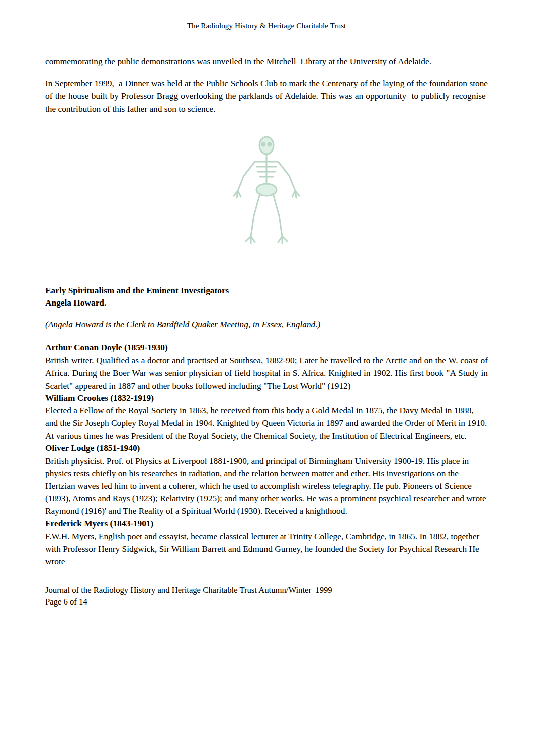The Radiology History & Heritage Charitable Trust
commemorating the public demonstrations was unveiled in the Mitchell Library at the University of Adelaide.
In September 1999, a Dinner was held at the Public Schools Club to mark the Centenary of the laying of the foundation stone of the house built by Professor Bragg overlooking the parklands of Adelaide. This was an opportunity to publicly recognise the contribution of this father and son to science.
Early Spiritualism and the Eminent Investigators Angela Howard.
(Angela Howard is the Clerk to Bardfield Quaker Meeting, in Essex, England.)
Arthur Conan Doyle (1859-1930)
British writer. Qualified as a doctor and practised at Southsea, 1882-90; Later he travelled to the Arctic and on the W. coast of Africa. During the Boer War was senior physician of field hospital in S. Africa. Knighted in 1902. His first book "A Study in Scarlet" appeared in 1887 and other books followed including "The Lost World" (1912)
William Crookes (1832-1919)
Elected a Fellow of the Royal Society in 1863, he received from this body a Gold Medal in 1875, the Davy Medal in 1888, and the Sir Joseph Copley Royal Medal in 1904. Knighted by Queen Victoria in 1897 and awarded the Order of Merit in 1910. At various times he was President of the Royal Society, the Chemical Society, the Institution of Electrical Engineers, etc.
Oliver Lodge (1851-1940)
British physicist. Prof. of Physics at Liverpool 1881-1900, and principal of Birmingham University 1900-19. His place in physics rests chiefly on his researches in radiation, and the relation between matter and ether. His investigations on the Hertzian waves led him to invent a coherer, which he used to accomplish wireless telegraphy. He pub. Pioneers of Science (1893), Atoms and Rays (1923); Relativity (1925); and many other works. He was a prominent psychical researcher and wrote Raymond (1916)' and The Reality of a Spiritual World (1930). Received a knighthood.
Frederick Myers (1843-1901)
F.W.H. Myers, English poet and essayist, became classical lecturer at Trinity College, Cambridge, in 1865. In 1882, together with Professor Henry Sidgwick, Sir William Barrett and Edmund Gurney, he founded the Society for Psychical Research He wrote
Journal of the Radiology History and Heritage Charitable Trust Autumn/Winter 1999
Page 6 of 14